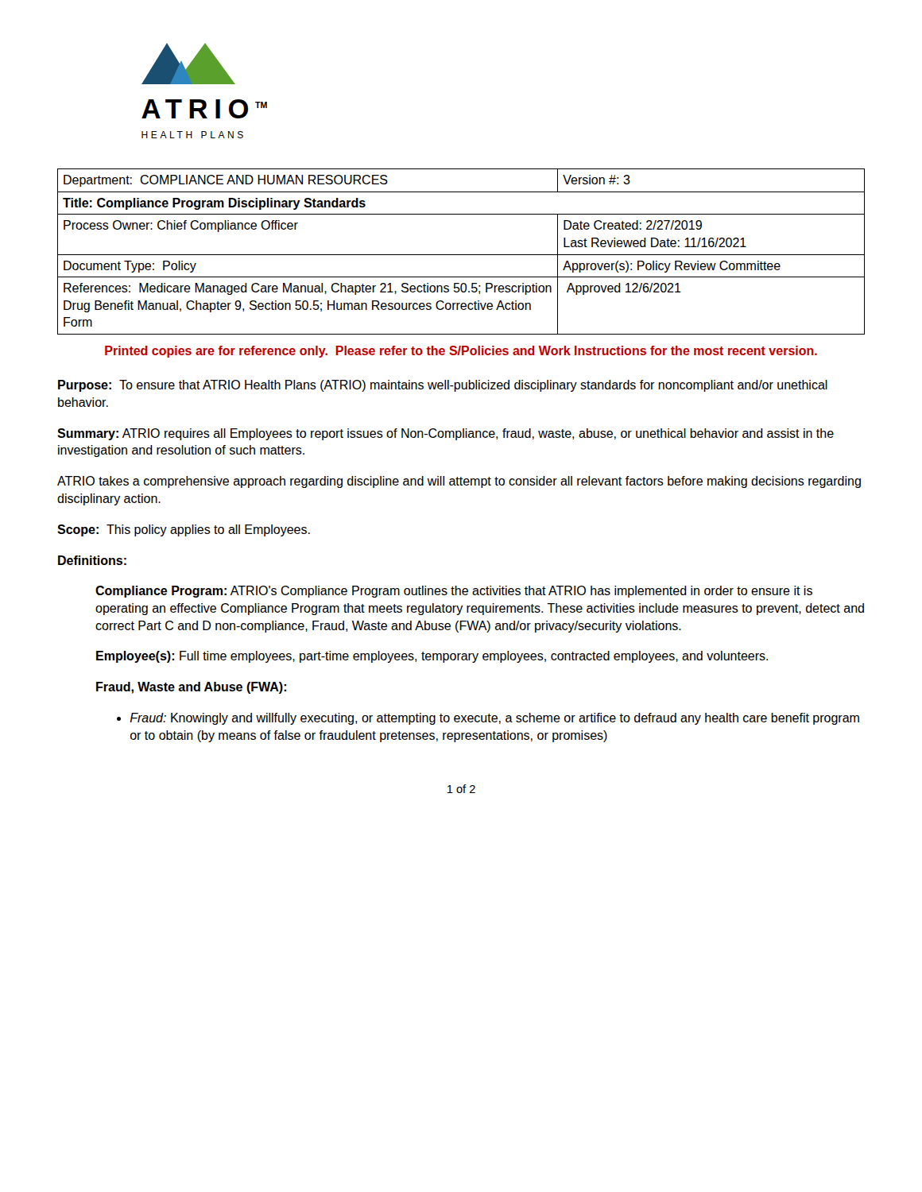ATRIOTM
HEALTH PLANS
| Department: COMPLIANCE AND HUMAN RESOURCES | Version #: 3 |
| Title: Compliance Program Disciplinary Standards |
| Process Owner: Chief Compliance Officer | Date Created: 2/27/2019 Last Reviewed Date: 11/16/2021 |
| Document Type: Policy | Approver(s): Policy Review Committee |
| References: Medicare Managed Care Manual, Chapter 21, Sections 50.5; Prescription Drug Benefit Manual, Chapter 9, Section 50.5; Human Resources Corrective Action Form | Approved 12/6/2021 |
Printed copies are for reference only. Please refer to the S/Policies and Work Instructions for the most recent version.
Purpose: To ensure that ATRIO Health Plans (ATRIO) maintains well-publicized disciplinary standards for noncompliant and/or unethical behavior.
Summary: ATRIO requires all Employees to report issues of Non-Compliance, fraud, waste, abuse, or unethical behavior and assist in the investigation and resolution of such matters.
ATRIO takes a comprehensive approach regarding discipline and will attempt to consider all relevant factors before making decisions regarding disciplinary action.
Scope: This policy applies to all Employees.
Definitions:
Compliance Program: ATRIO's Compliance Program outlines the activities that ATRIO has implemented in order to ensure it is operating an effective Compliance Program that meets regulatory requirements. These activities include measures to prevent, detect and correct Part C and D non-compliance, Fraud, Waste and Abuse (FWA) and/or privacy/security violations.
Employee(s): Full time employees, part-time employees, temporary employees, contracted employees, and volunteers.
Fraud, Waste and Abuse (FWA):
Fraud: Knowingly and willfully executing, or attempting to execute, a scheme or artifice to defraud any health care benefit program or to obtain (by means of false or fraudulent pretenses, representations, or promises)
1 of 2